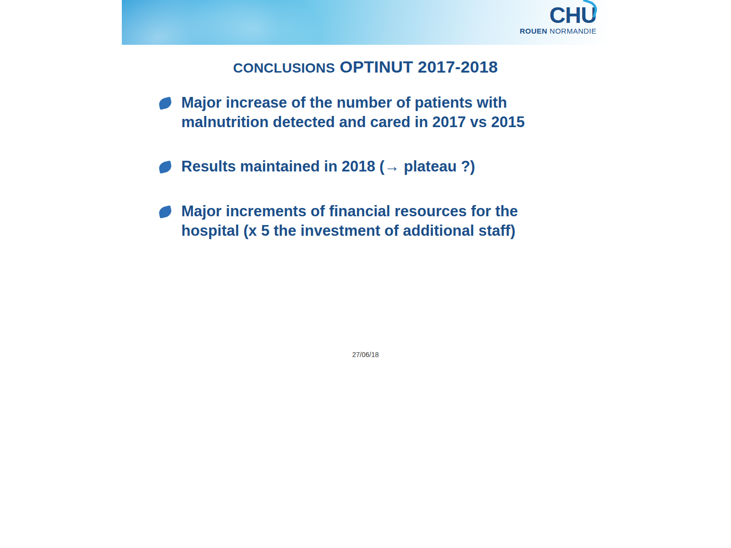CHU
ROUEN NORMANDIE
Conclusions OPTINUT 2017-2018
Major increase of the number of patients with malnutrition detected and cared in 2017 vs 2015
Results maintained in 2018 (→ plateau ?)
Major increments of financial resources for the hospital (x 5 the investment of additional staff)
27/06/18